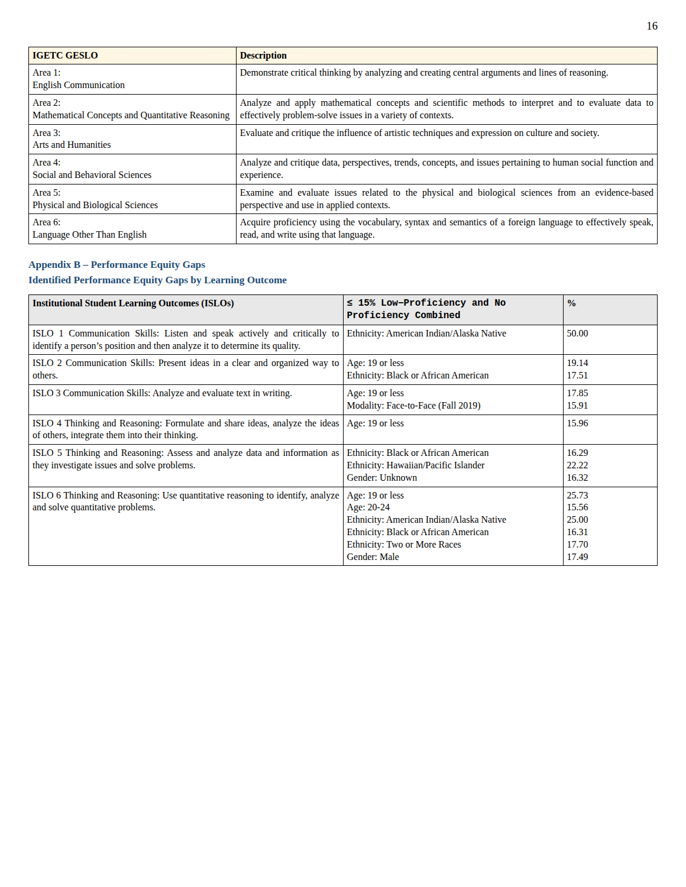16
| IGETC GESLO | Description |
| --- | --- |
| Area 1: English Communication | Demonstrate critical thinking by analyzing and creating central arguments and lines of reasoning. |
| Area 2: Mathematical Concepts and Quantitative Reasoning | Analyze and apply mathematical concepts and scientific methods to interpret and to evaluate data to effectively problem-solve issues in a variety of contexts. |
| Area 3: Arts and Humanities | Evaluate and critique the influence of artistic techniques and expression on culture and society. |
| Area 4: Social and Behavioral Sciences | Analyze and critique data, perspectives, trends, concepts, and issues pertaining to human social function and experience. |
| Area 5: Physical and Biological Sciences | Examine and evaluate issues related to the physical and biological sciences from an evidence-based perspective and use in applied contexts. |
| Area 6: Language Other Than English | Acquire proficiency using the vocabulary, syntax and semantics of a foreign language to effectively speak, read, and write using that language. |
Appendix B – Performance Equity Gaps
Identified Performance Equity Gaps by Learning Outcome
| Institutional Student Learning Outcomes (ISLOs) | ≤ 15% Low−Proficiency and No Proficiency Combined | % |
| --- | --- | --- |
| ISLO 1 Communication Skills: Listen and speak actively and critically to identify a person’s position and then analyze it to determine its quality. | Ethnicity: American Indian/Alaska Native | 50.00 |
| ISLO 2 Communication Skills: Present ideas in a clear and organized way to others. | Age: 19 or less Ethnicity: Black or African American | 19.14 17.51 |
| ISLO 3 Communication Skills: Analyze and evaluate text in writing. | Age: 19 or less Modality: Face-to-Face (Fall 2019) | 17.85 15.91 |
| ISLO 4 Thinking and Reasoning: Formulate and share ideas, analyze the ideas of others, integrate them into their thinking. | Age: 19 or less | 15.96 |
| ISLO 5 Thinking and Reasoning: Assess and analyze data and information as they investigate issues and solve problems. | Ethnicity: Black or African American Ethnicity: Hawaiian/Pacific Islander Gender: Unknown | 16.29 22.22 16.32 |
| ISLO 6 Thinking and Reasoning: Use quantitative reasoning to identify, analyze and solve quantitative problems. | Age: 19 or less Age: 20-24 Ethnicity: American Indian/Alaska Native Ethnicity: Black or African American Ethnicity: Two or More Races Gender: Male | 25.73 15.56 25.00 16.31 17.70 17.49 |